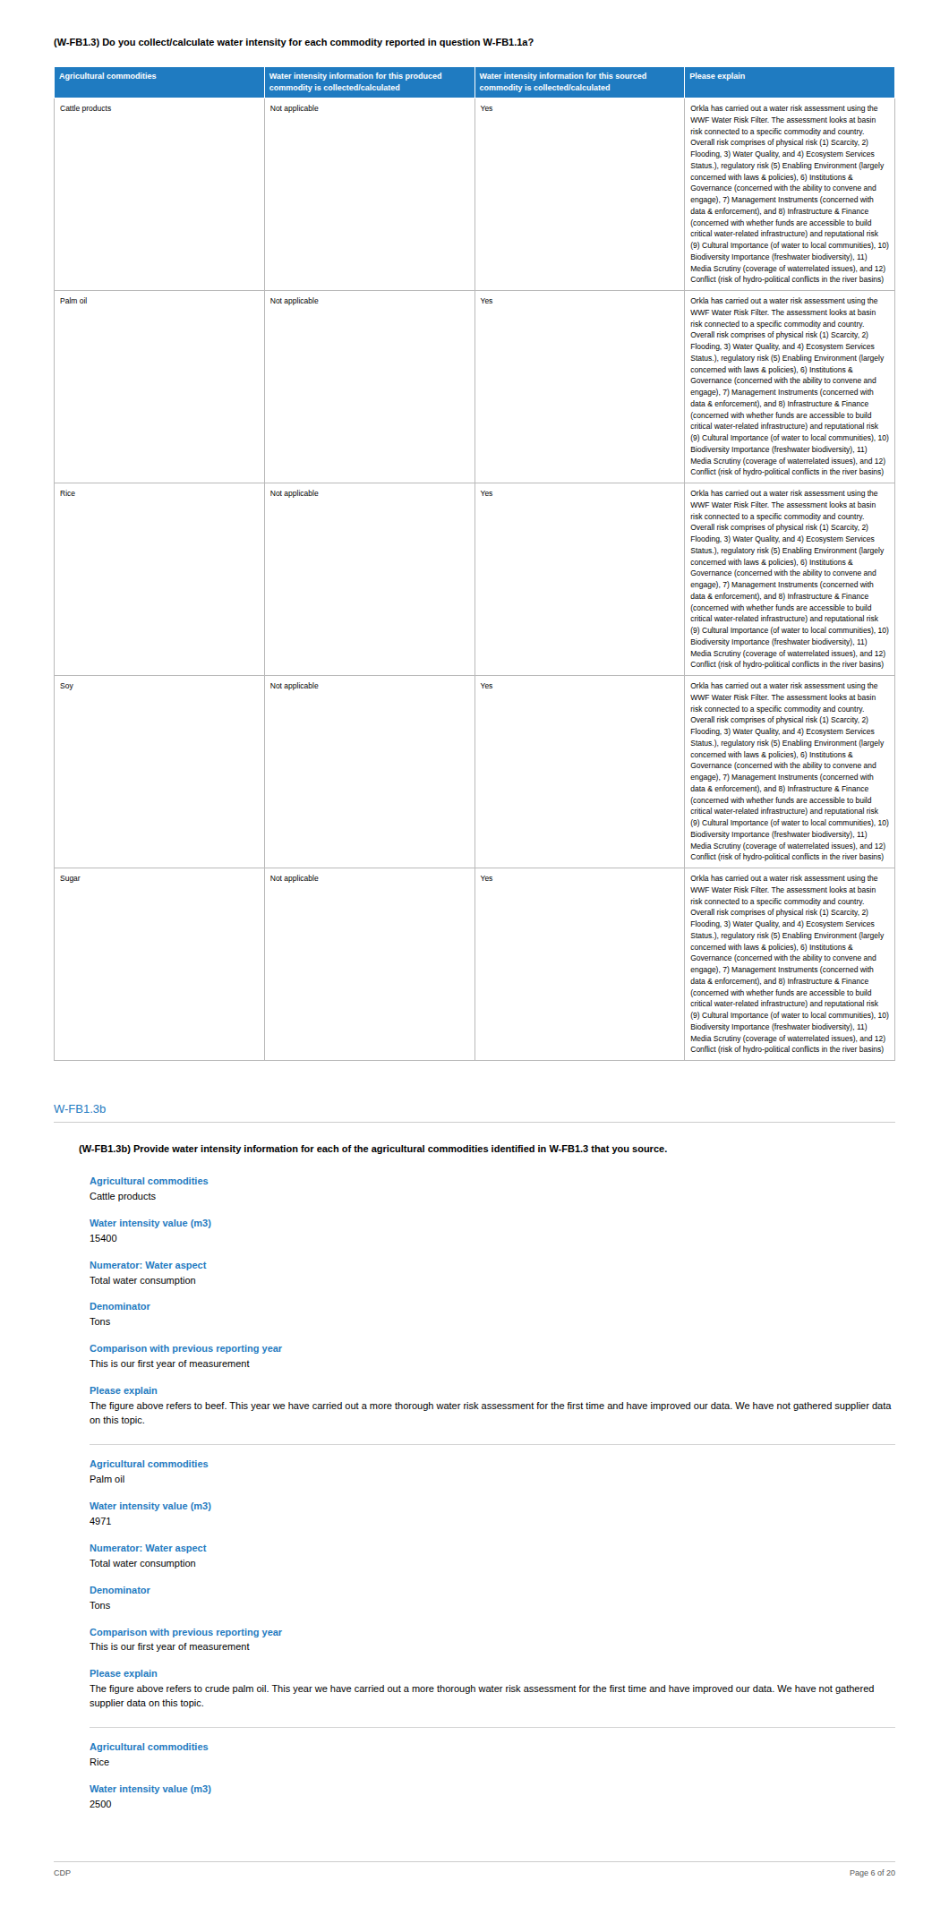(W-FB1.3) Do you collect/calculate water intensity for each commodity reported in question W-FB1.1a?
| Agricultural commodities | Water intensity information for this produced commodity is collected/calculated | Water intensity information for this sourced commodity is collected/calculated | Please explain |
| --- | --- | --- | --- |
| Cattle products | Not applicable | Yes | Orkla has carried out a water risk assessment using the WWF Water Risk Filter. The assessment looks at basin risk connected to a specific commodity and country. Overall risk comprises of physical risk (1) Scarcity, 2) Flooding, 3) Water Quality, and 4) Ecosystem Services Status.), regulatory risk (5) Enabling Environment (largely concerned with laws & policies), 6) Institutions & Governance (concerned with the ability to convene and engage), 7) Management Instruments (concerned with data & enforcement), and 8) Infrastructure & Finance (concerned with whether funds are accessible to build critical water-related infrastructure) and reputational risk (9) Cultural Importance (of water to local communities), 10) Biodiversity Importance (freshwater biodiversity), 11) Media Scrutiny (coverage of waterrelated issues), and 12) Conflict (risk of hydro-political conflicts in the river basins) |
| Palm oil | Not applicable | Yes | Orkla has carried out a water risk assessment using the WWF Water Risk Filter. The assessment looks at basin risk connected to a specific commodity and country. Overall risk comprises of physical risk (1) Scarcity, 2) Flooding, 3) Water Quality, and 4) Ecosystem Services Status.), regulatory risk (5) Enabling Environment (largely concerned with laws & policies), 6) Institutions & Governance (concerned with the ability to convene and engage), 7) Management Instruments (concerned with data & enforcement), and 8) Infrastructure & Finance (concerned with whether funds are accessible to build critical water-related infrastructure) and reputational risk (9) Cultural Importance (of water to local communities), 10) Biodiversity Importance (freshwater biodiversity), 11) Media Scrutiny (coverage of waterrelated issues), and 12) Conflict (risk of hydro-political conflicts in the river basins) |
| Rice | Not applicable | Yes | Orkla has carried out a water risk assessment using the WWF Water Risk Filter. The assessment looks at basin risk connected to a specific commodity and country. Overall risk comprises of physical risk (1) Scarcity, 2) Flooding, 3) Water Quality, and 4) Ecosystem Services Status.), regulatory risk (5) Enabling Environment (largely concerned with laws & policies), 6) Institutions & Governance (concerned with the ability to convene and engage), 7) Management Instruments (concerned with data & enforcement), and 8) Infrastructure & Finance (concerned with whether funds are accessible to build critical water-related infrastructure) and reputational risk (9) Cultural Importance (of water to local communities), 10) Biodiversity Importance (freshwater biodiversity), 11) Media Scrutiny (coverage of waterrelated issues), and 12) Conflict (risk of hydro-political conflicts in the river basins) |
| Soy | Not applicable | Yes | Orkla has carried out a water risk assessment using the WWF Water Risk Filter. The assessment looks at basin risk connected to a specific commodity and country. Overall risk comprises of physical risk (1) Scarcity, 2) Flooding, 3) Water Quality, and 4) Ecosystem Services Status.), regulatory risk (5) Enabling Environment (largely concerned with laws & policies), 6) Institutions & Governance (concerned with the ability to convene and engage), 7) Management Instruments (concerned with data & enforcement), and 8) Infrastructure & Finance (concerned with whether funds are accessible to build critical water-related infrastructure) and reputational risk (9) Cultural Importance (of water to local communities), 10) Biodiversity Importance (freshwater biodiversity), 11) Media Scrutiny (coverage of waterrelated issues), and 12) Conflict (risk of hydro-political conflicts in the river basins) |
| Sugar | Not applicable | Yes | Orkla has carried out a water risk assessment using the WWF Water Risk Filter. The assessment looks at basin risk connected to a specific commodity and country. Overall risk comprises of physical risk (1) Scarcity, 2) Flooding, 3) Water Quality, and 4) Ecosystem Services Status.), regulatory risk (5) Enabling Environment (largely concerned with laws & policies), 6) Institutions & Governance (concerned with the ability to convene and engage), 7) Management Instruments (concerned with data & enforcement), and 8) Infrastructure & Finance (concerned with whether funds are accessible to build critical water-related infrastructure) and reputational risk (9) Cultural Importance (of water to local communities), 10) Biodiversity Importance (freshwater biodiversity), 11) Media Scrutiny (coverage of waterrelated issues), and 12) Conflict (risk of hydro-political conflicts in the river basins) |
W-FB1.3b
(W-FB1.3b) Provide water intensity information for each of the agricultural commodities identified in W-FB1.3 that you source.
Agricultural commodities
Cattle products
Water intensity value (m3)
15400
Numerator: Water aspect
Total water consumption
Denominator
Tons
Comparison with previous reporting year
This is our first year of measurement
Please explain
The figure above refers to beef. This year we have carried out a more thorough water risk assessment for the first time and have improved our data. We have not gathered supplier data on this topic.
Agricultural commodities
Palm oil
Water intensity value (m3)
4971
Numerator: Water aspect
Total water consumption
Denominator
Tons
Comparison with previous reporting year
This is our first year of measurement
Please explain
The figure above refers to crude palm oil. This year we have carried out a more thorough water risk assessment for the first time and have improved our data. We have not gathered supplier data on this topic.
Agricultural commodities
Rice
Water intensity value (m3)
2500
CDP Page 6 of 20